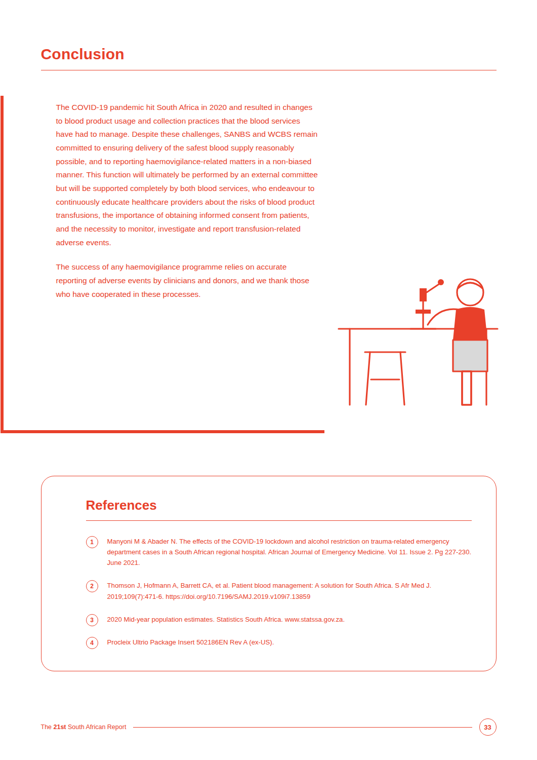Conclusion
The COVID-19 pandemic hit South Africa in 2020 and resulted in changes to blood product usage and collection practices that the blood services have had to manage. Despite these challenges, SANBS and WCBS remain committed to ensuring delivery of the safest blood supply reasonably possible, and to reporting haemovigilance-related matters in a non-biased manner. This function will ultimately be performed by an external committee but will be supported completely by both blood services, who endeavour to continuously educate healthcare providers about the risks of blood product transfusions, the importance of obtaining informed consent from patients, and the necessity to monitor, investigate and report transfusion-related adverse events.
The success of any haemovigilance programme relies on accurate reporting of adverse events by clinicians and donors, and we thank those who have cooperated in these processes.
References
1 Manyoni M & Abader N. The effects of the COVID-19 lockdown and alcohol restriction on trauma-related emergency department cases in a South African regional hospital. African Journal of Emergency Medicine. Vol 11. Issue 2. Pg 227-230. June 2021.
2 Thomson J, Hofmann A, Barrett CA, et al. Patient blood management: A solution for South Africa. S Afr Med J. 2019;109(7):471-6. https://doi.org/10.7196/SAMJ.2019.v109i7.13859
3 2020 Mid-year population estimates. Statistics South Africa. www.statssa.gov.za.
4 Procleix Ultrio Package Insert 502186EN Rev A (ex-US).
The 21st South African Report
33